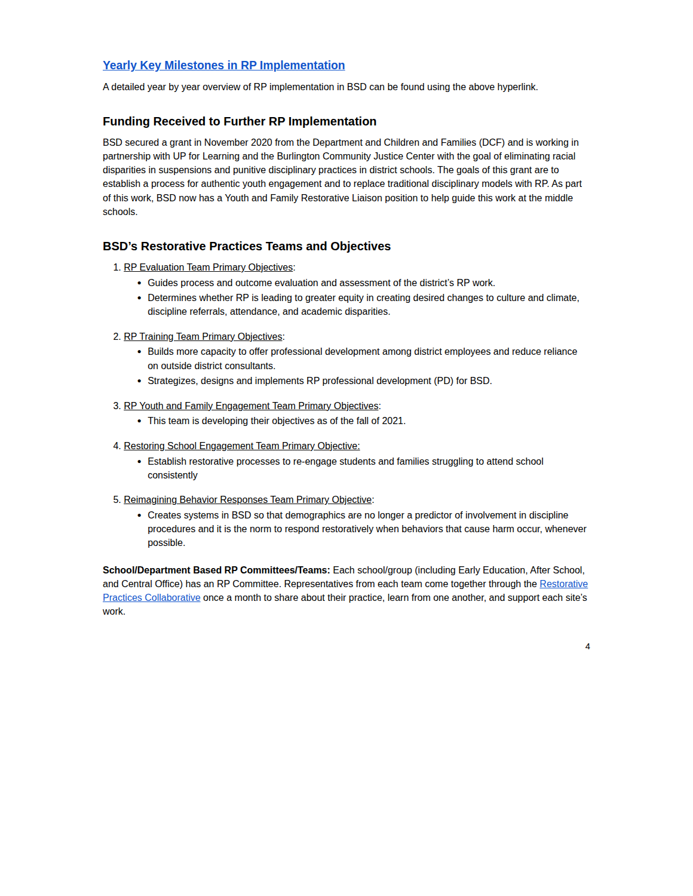Yearly Key Milestones in RP Implementation
A detailed year by year overview of RP implementation in BSD can be found using the above hyperlink.
Funding Received to Further RP Implementation
BSD secured a grant in November 2020 from the Department and Children and Families (DCF) and is working in partnership with UP for Learning and the Burlington Community Justice Center with the goal of eliminating racial disparities in suspensions and punitive disciplinary practices in district schools. The goals of this grant are to establish a process for authentic youth engagement and to replace traditional disciplinary models with RP. As part of this work, BSD now has a Youth and Family Restorative Liaison position to help guide this work at the middle schools.
BSD’s Restorative Practices Teams and Objectives
RP Evaluation Team Primary Objectives:
Guides process and outcome evaluation and assessment of the district’s RP work.
Determines whether RP is leading to greater equity in creating desired changes to culture and climate, discipline referrals, attendance, and academic disparities.
RP Training Team Primary Objectives:
Builds more capacity to offer professional development among district employees and reduce reliance on outside district consultants.
Strategizes, designs and implements RP professional development (PD) for BSD.
RP Youth and Family Engagement Team Primary Objectives:
This team is developing their objectives as of the fall of 2021.
Restoring School Engagement Team Primary Objective:
Establish restorative processes to re-engage students and families struggling to attend school consistently
Reimagining Behavior Responses Team Primary Objective:
Creates systems in BSD so that demographics are no longer a predictor of involvement in discipline procedures and it is the norm to respond restoratively when behaviors that cause harm occur, whenever possible.
School/Department Based RP Committees/Teams: Each school/group (including Early Education, After School, and Central Office) has an RP Committee. Representatives from each team come together through the Restorative Practices Collaborative once a month to share about their practice, learn from one another, and support each site’s work.
4